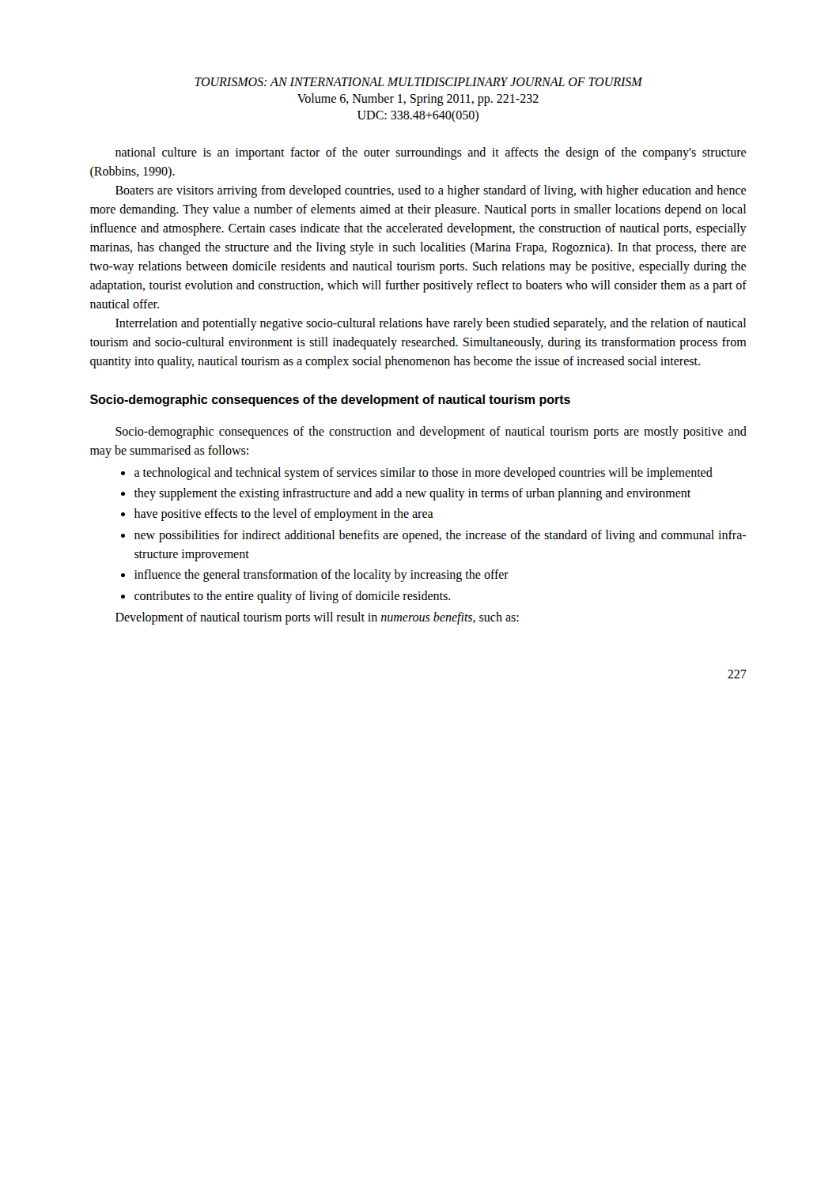TOURISMOS: AN INTERNATIONAL MULTIDISCIPLINARY JOURNAL OF TOURISM
Volume 6, Number 1, Spring 2011, pp. 221-232
UDC: 338.48+640(050)
national culture is an important factor of the outer surroundings and it affects the design of the company's structure (Robbins, 1990).
Boaters are visitors arriving from developed countries, used to a higher standard of living, with higher education and hence more demanding. They value a number of elements aimed at their pleasure. Nautical ports in smaller locations depend on local influence and atmosphere. Certain cases indicate that the accelerated development, the construction of nautical ports, especially marinas, has changed the structure and the living style in such localities (Marina Frapa, Rogoznica). In that process, there are two-way relations between domicile residents and nautical tourism ports. Such relations may be positive, especially during the adaptation, tourist evolution and construction, which will further positively reflect to boaters who will consider them as a part of nautical offer.
Interrelation and potentially negative socio-cultural relations have rarely been studied separately, and the relation of nautical tourism and socio-cultural environment is still inadequately researched. Simultaneously, during its transformation process from quantity into quality, nautical tourism as a complex social phenomenon has become the issue of increased social interest.
Socio-demographic consequences of the development of nautical tourism ports
Socio-demographic consequences of the construction and development of nautical tourism ports are mostly positive and may be summarised as follows:
a technological and technical system of services similar to those in more developed countries will be implemented
they supplement the existing infrastructure and add a new quality in terms of urban planning and environment
have positive effects to the level of employment in the area
new possibilities for indirect additional benefits are opened, the increase of the standard of living and communal infrastructure improvement
influence the general transformation of the locality by increasing the offer
contributes to the entire quality of living of domicile residents.
Development of nautical tourism ports will result in numerous benefits, such as:
227